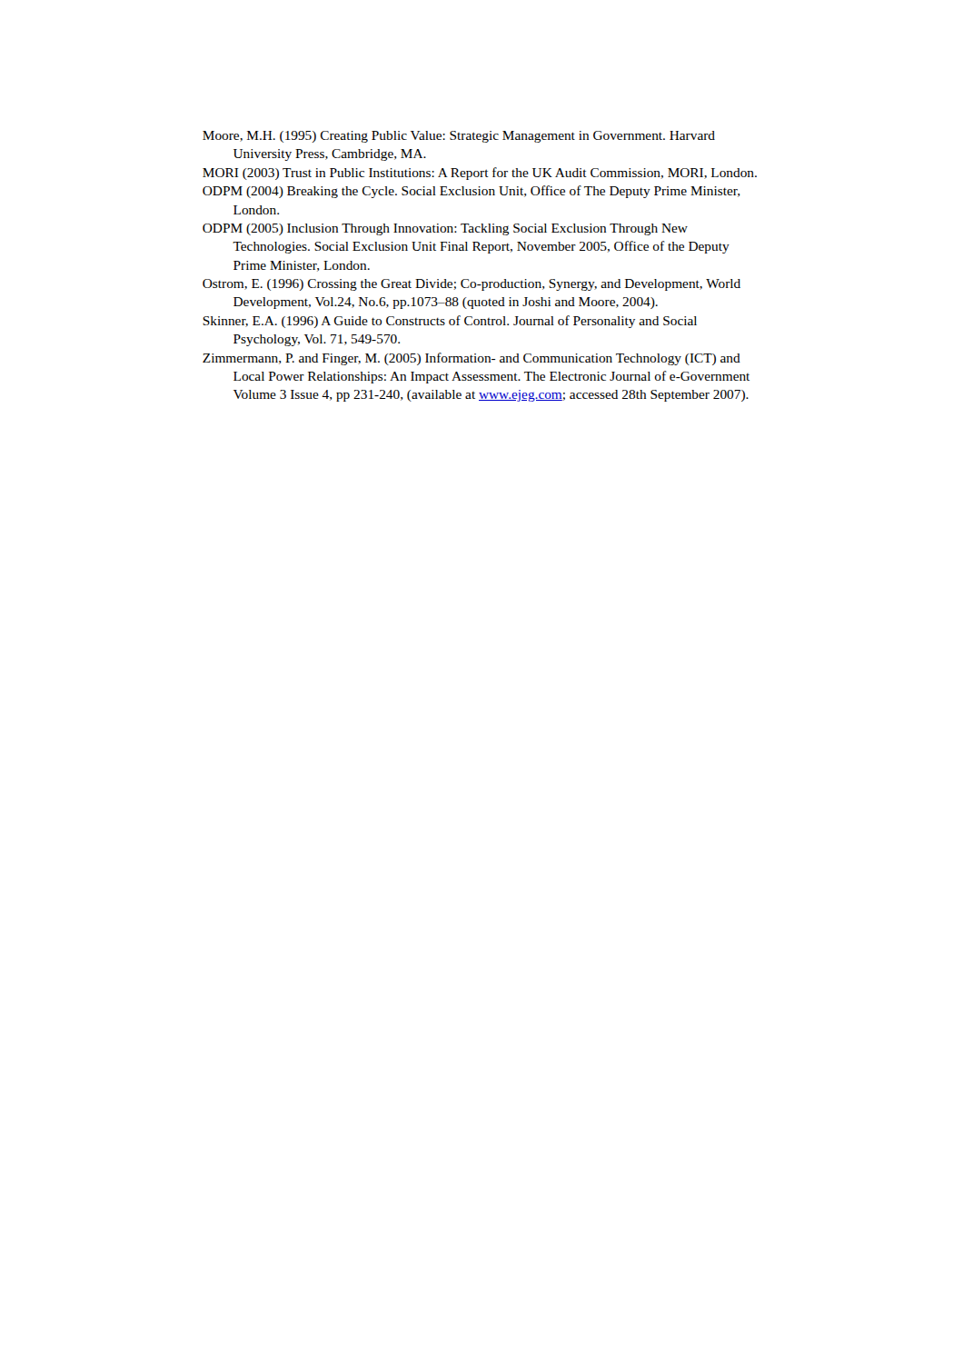Moore, M.H. (1995) Creating Public Value: Strategic Management in Government. Harvard University Press, Cambridge, MA.
MORI (2003) Trust in Public Institutions: A Report for the UK Audit Commission, MORI, London.
ODPM (2004) Breaking the Cycle. Social Exclusion Unit, Office of The Deputy Prime Minister, London.
ODPM (2005) Inclusion Through Innovation: Tackling Social Exclusion Through New Technologies. Social Exclusion Unit Final Report, November 2005, Office of the Deputy Prime Minister, London.
Ostrom, E. (1996) Crossing the Great Divide; Co-production, Synergy, and Development, World Development, Vol.24, No.6, pp.1073–88 (quoted in Joshi and Moore, 2004).
Skinner, E.A. (1996) A Guide to Constructs of Control. Journal of Personality and Social Psychology, Vol. 71, 549-570.
Zimmermann, P. and Finger, M. (2005) Information- and Communication Technology (ICT) and Local Power Relationships: An Impact Assessment. The Electronic Journal of e-Government Volume 3 Issue 4, pp 231-240, (available at www.ejeg.com; accessed 28th September 2007).